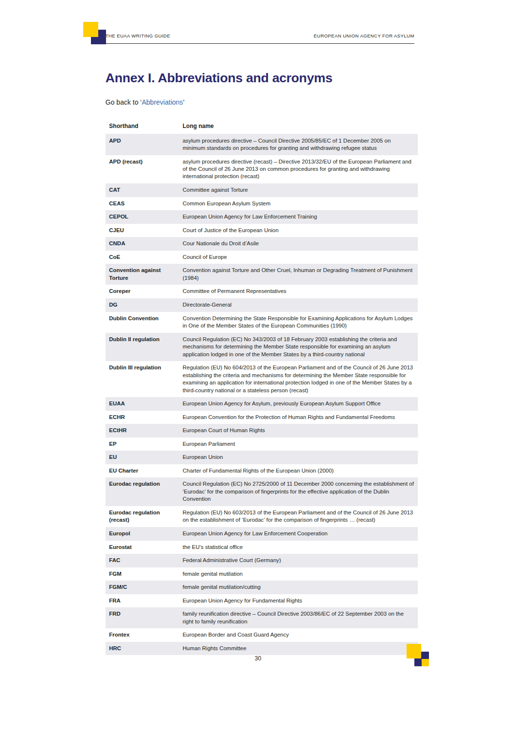The EUAA Writing Guide
European Union Agency for Asylum
Annex I. Abbreviations and acronyms
Go back to ‘Abbreviations’
| Shorthand | Long name |
| --- | --- |
| APD | asylum procedures directive – Council Directive 2005/85/EC of 1 December 2005 on minimum standards on procedures for granting and withdrawing refugee status |
| APD (recast) | asylum procedures directive (recast) – Directive 2013/32/EU of the European Parliament and of the Council of 26 June 2013 on common procedures for granting and withdrawing international protection (recast) |
| CAT | Committee against Torture |
| CEAS | Common European Asylum System |
| CEPOL | European Union Agency for Law Enforcement Training |
| CJEU | Court of Justice of the European Union |
| CNDA | Cour Nationale du Droit d’Asile |
| CoE | Council of Europe |
| Convention against Torture | Convention against Torture and Other Cruel, Inhuman or Degrading Treatment of Punishment (1984) |
| Coreper | Committee of Permanent Representatives |
| DG | Directorate-General |
| Dublin Convention | Convention Determining the State Responsible for Examining Applications for Asylum Lodges in One of the Member States of the European Communities (1990) |
| Dublin II regulation | Council Regulation (EC) No 343/2003 of 18 February 2003 establishing the criteria and mechanisms for determining the Member State responsible for examining an asylum application lodged in one of the Member States by a third-country national |
| Dublin III regulation | Regulation (EU) No 604/2013 of the European Parliament and of the Council of 26 June 2013 establishing the criteria and mechanisms for determining the Member State responsible for examining an application for international protection lodged in one of the Member States by a third-country national or a stateless person (recast) |
| EUAA | European Union Agency for Asylum, previously European Asylum Support Office |
| ECHR | European Convention for the Protection of Human Rights and Fundamental Freedoms |
| ECtHR | European Court of Human Rights |
| EP | European Parliament |
| EU | European Union |
| EU Charter | Charter of Fundamental Rights of the European Union (2000) |
| Eurodac regulation | Council Regulation (EC) No 2725/2000 of 11 December 2000 concerning the establishment of ‘Eurodac’ for the comparison of fingerprints for the effective application of the Dublin Convention |
| Eurodac regulation (recast) | Regulation (EU) No 603/2013 of the European Parliament and of the Council of 26 June 2013 on the establishment of ‘Eurodac’ for the comparison of fingerprints … (recast) |
| Europol | European Union Agency for Law Enforcement Cooperation |
| Eurostat | the EU’s statistical office |
| FAC | Federal Administrative Court (Germany) |
| FGM | female genital mutilation |
| FGM/C | female genital mutilation/cutting |
| FRA | European Union Agency for Fundamental Rights |
| FRD | family reunification directive – Council Directive 2003/86/EC of 22 September 2003 on the right to family reunification |
| Frontex | European Border and Coast Guard Agency |
| HRC | Human Rights Committee |
30